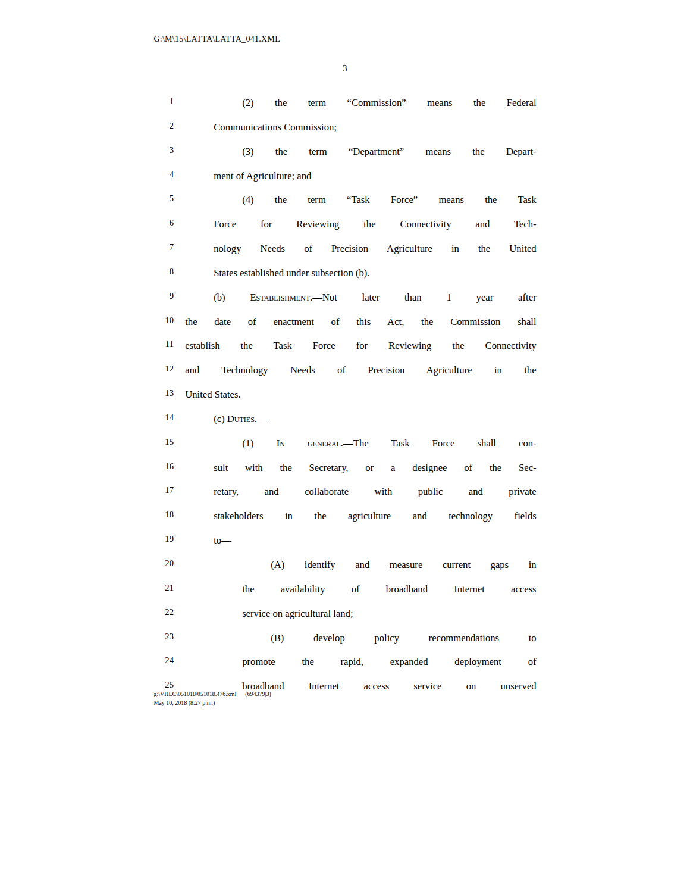G:\M\15\LATTA\LATTA_041.XML
3
(2) the term “Commission” means the Federal
Communications Commission;
(3) the term “Department” means the Depart-
ment of Agriculture; and
(4) the term “Task Force” means the Task
Force for Reviewing the Connectivity and Tech-
nology Needs of Precision Agriculture in the United
States established under subsection (b).
(b) Establishment.—Not later than 1 year after
the date of enactment of this Act, the Commission shall
establish the Task Force for Reviewing the Connectivity
and Technology Needs of Precision Agriculture in the
United States.
(c) Duties.—
(1) In general.—The Task Force shall con-
sult with the Secretary, or a designee of the Sec-
retary, and collaborate with public and private
stakeholders in the agriculture and technology fields
to—
(A) identify and measure current gaps in
the availability of broadband Internet access
service on agricultural land;
(B) develop policy recommendations to
promote the rapid, expanded deployment of
broadband Internet access service on unserved
g:\VHLC\051018\051018.476.xml (694379|3)
May 10, 2018 (8:27 p.m.)